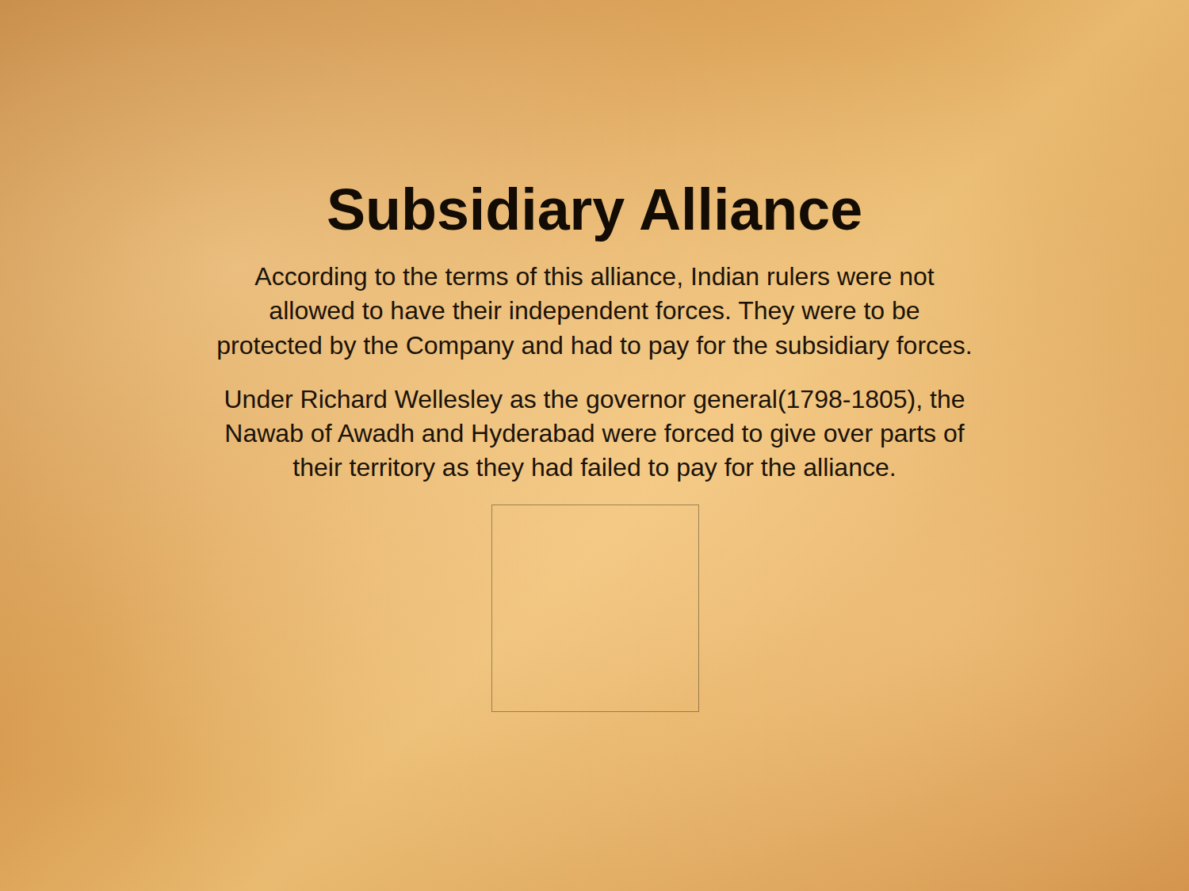Subsidiary Alliance
According to the terms of this alliance, Indian rulers were not allowed to have their independent forces. They were to be protected by the Company and had to pay for the subsidiary forces.
Under Richard Wellesley as the governor general(1798-1805), the Nawab of Awadh and Hyderabad were forced to give over parts of their territory as they had failed to pay for the alliance.